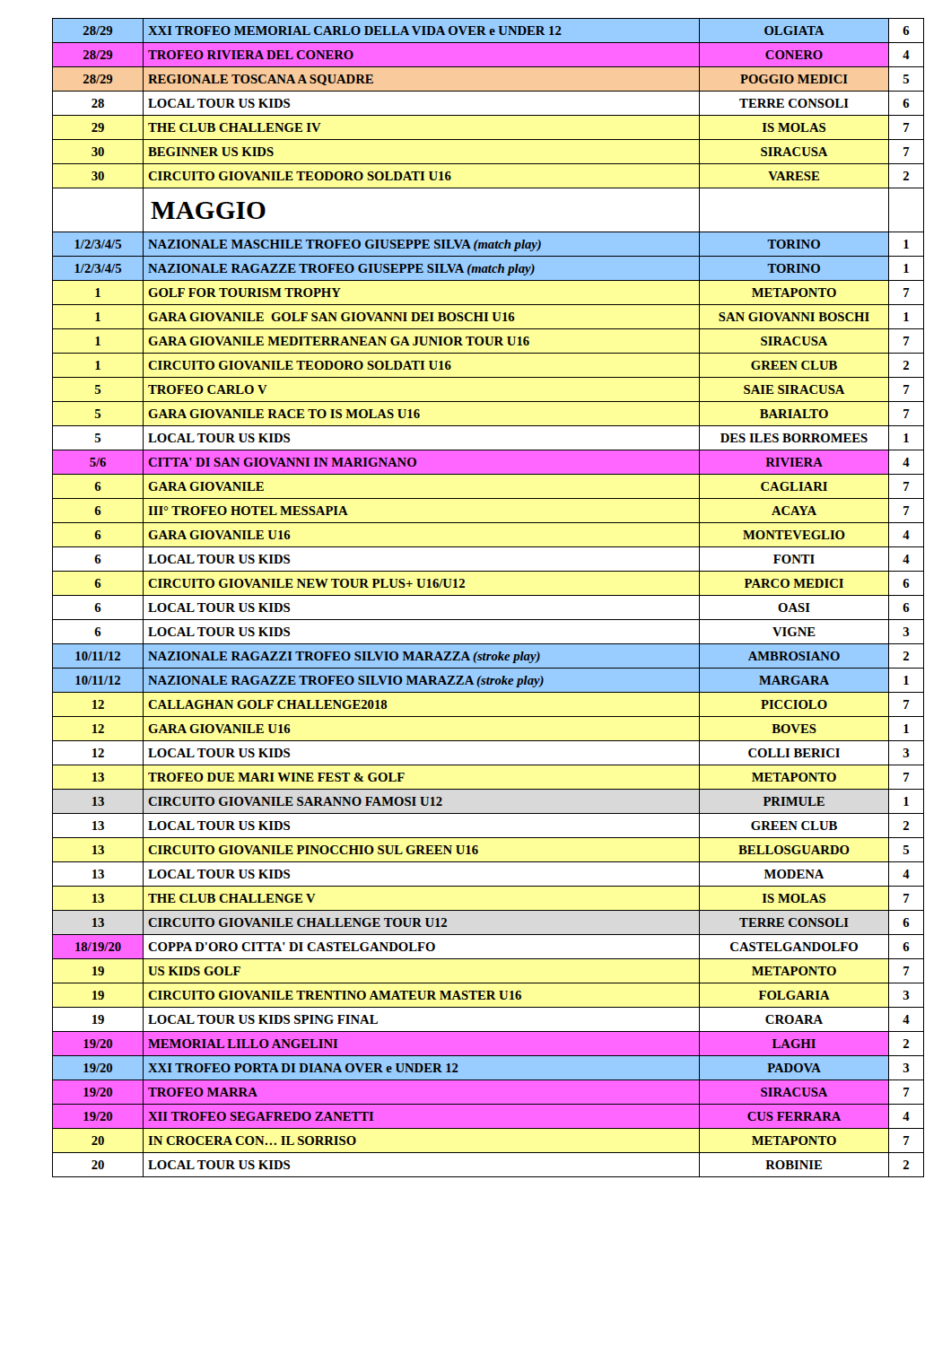| | 28/29 | XXI TROFEO MEMORIAL CARLO DELLA VIDA OVER e UNDER 12 | OLGIATA | 6 |
| | 28/29 | TROFEO RIVIERA DEL CONERO | CONERO | 4 |
| | 28/29 | REGIONALE TOSCANA A SQUADRE | POGGIO MEDICI | 5 |
| | 28 | LOCAL TOUR US KIDS | TERRE CONSOLI | 6 |
| | 29 | THE CLUB CHALLENGE IV | IS MOLAS | 7 |
| | 30 | BEGINNER US KIDS | SIRACUSA | 7 |
| | 30 | CIRCUITO GIOVANILE TEODORO SOLDATI U16 | VARESE | 2 |
| | | MAGGIO | | |
| | 1/2/3/4/5 | NAZIONALE MASCHILE TROFEO GIUSEPPE SILVA (match play) | TORINO | 1 |
| | 1/2/3/4/5 | NAZIONALE RAGAZZE TROFEO GIUSEPPE SILVA (match play) | TORINO | 1 |
| | 1 | GOLF FOR TOURISM TROPHY | METAPONTO | 7 |
| | 1 | GARA GIOVANILE GOLF SAN GIOVANNI DEI BOSCHI U16 | SAN GIOVANNI BOSCHI | 1 |
| | 1 | GARA GIOVANILE MEDITERRANEAN GA JUNIOR TOUR U16 | SIRACUSA | 7 |
| | 1 | CIRCUITO GIOVANILE TEODORO SOLDATI U16 | GREEN CLUB | 2 |
| | 5 | TROFEO CARLO V | SAIE SIRACUSA | 7 |
| | 5 | GARA GIOVANILE RACE TO IS MOLAS U16 | BARIALTO | 7 |
| | 5 | LOCAL TOUR US KIDS | DES ILES BORROMEES | 1 |
| | 5/6 | CITTA' DI SAN GIOVANNI IN MARIGNANO | RIVIERA | 4 |
| | 6 | GARA GIOVANILE | CAGLIARI | 7 |
| | 6 | III° TROFEO HOTEL MESSAPIA | ACAYA | 7 |
| | 6 | GARA GIOVANILE U16 | MONTEVEGLIO | 4 |
| | 6 | LOCAL TOUR US KIDS | FONTI | 4 |
| | 6 | CIRCUITO GIOVANILE NEW TOUR PLUS+ U16/U12 | PARCO MEDICI | 6 |
| | 6 | LOCAL TOUR US KIDS | OASI | 6 |
| | 6 | LOCAL TOUR US KIDS | VIGNE | 3 |
| | 10/11/12 | NAZIONALE RAGAZZI TROFEO SILVIO MARAZZA (stroke play) | AMBROSIANO | 2 |
| | 10/11/12 | NAZIONALE RAGAZZE TROFEO SILVIO MARAZZA (stroke play) | MARGARA | 1 |
| | 12 | CALLAGHAN GOLF CHALLENGE2018 | PICCIOLO | 7 |
| | 12 | GARA GIOVANILE U16 | BOVES | 1 |
| | 12 | LOCAL TOUR US KIDS | COLLI BERICI | 3 |
| | 13 | TROFEO DUE MARI WINE FEST & GOLF | METAPONTO | 7 |
| | 13 | CIRCUITO GIOVANILE SARANNO FAMOSI U12 | PRIMULE | 1 |
| | 13 | LOCAL TOUR US KIDS | GREEN CLUB | 2 |
| | 13 | CIRCUITO GIOVANILE PINOCCHIO SUL GREEN U16 | BELLOSGUARDO | 5 |
| | 13 | LOCAL TOUR US KIDS | MODENA | 4 |
| | 13 | THE CLUB CHALLENGE V | IS MOLAS | 7 |
| | 13 | CIRCUITO GIOVANILE CHALLENGE TOUR U12 | TERRE CONSOLI | 6 |
| | 18/19/20 | COPPA D'ORO CITTA' DI CASTELGANDOLFO | CASTELGANDOLFO | 6 |
| | 19 | US KIDS GOLF | METAPONTO | 7 |
| | 19 | CIRCUITO GIOVANILE TRENTINO AMATEUR MASTER U16 | FOLGARIA | 3 |
| | 19 | LOCAL TOUR US KIDS SPING FINAL | CROARA | 4 |
| | 19/20 | MEMORIAL LILLO ANGELINI | LAGHI | 2 |
| | 19/20 | XXI TROFEO PORTA DI DIANA OVER e UNDER 12 | PADOVA | 3 |
| | 19/20 | TROFEO MARRA | SIRACUSA | 7 |
| | 19/20 | XII TROFEO SEGAFREDO ZANETTI | CUS FERRARA | 4 |
| | 20 | IN CROCERA CON… IL SORRISO | METAPONTO | 7 |
| | 20 | LOCAL TOUR US KIDS | ROBINIE | 2 |